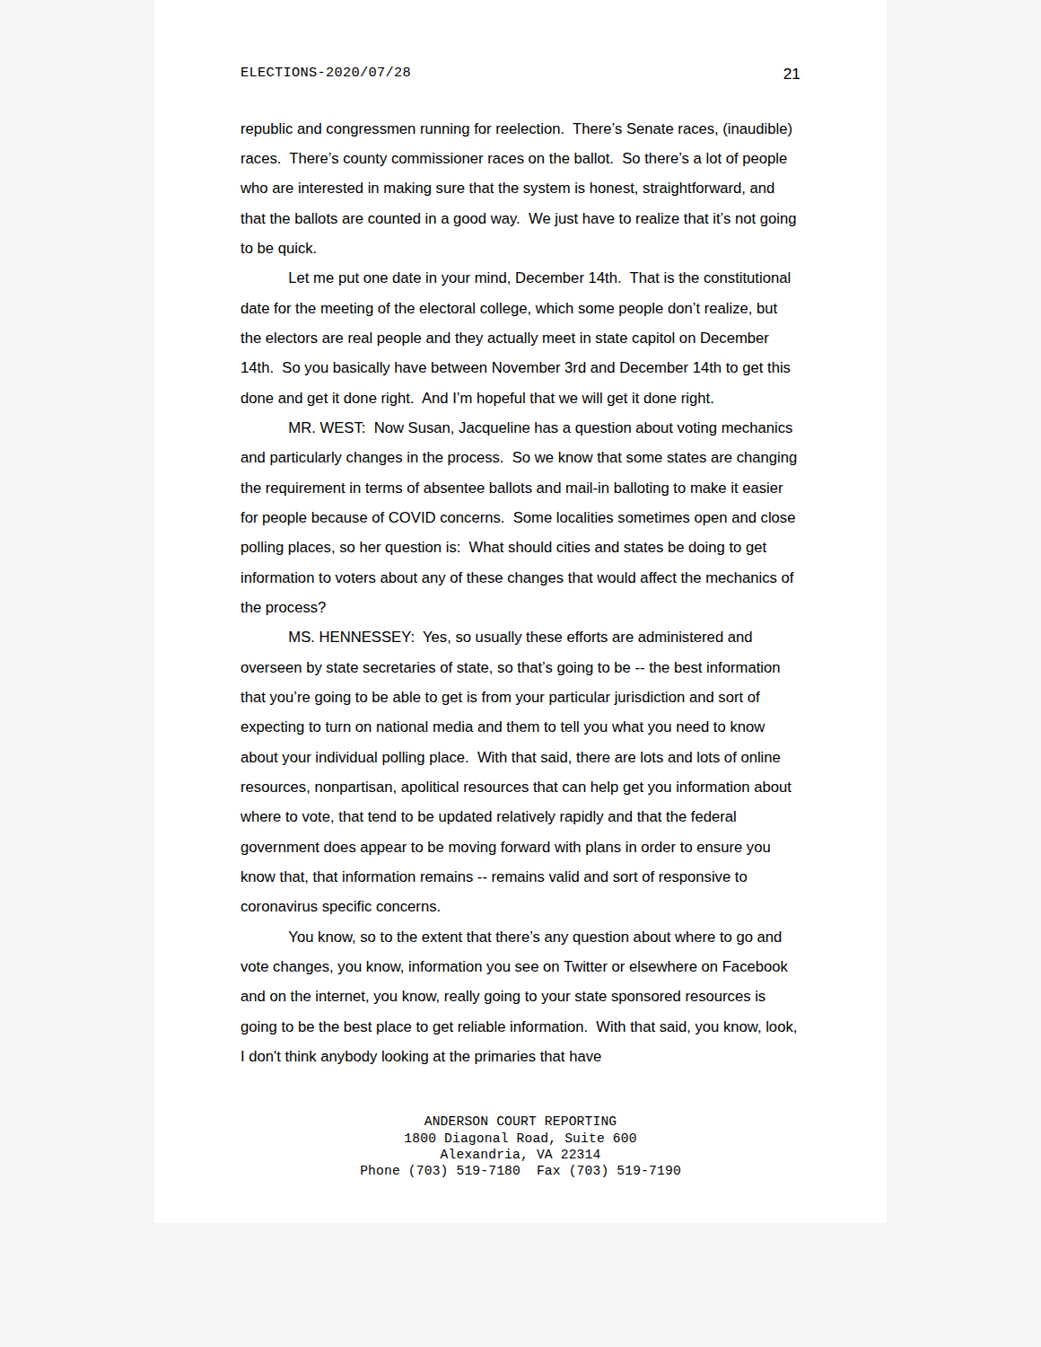ELECTIONS-2020/07/28 21
republic and congressmen running for reelection. There’s Senate races, (inaudible) races. There’s county commissioner races on the ballot. So there’s a lot of people who are interested in making sure that the system is honest, straightforward, and that the ballots are counted in a good way. We just have to realize that it’s not going to be quick.
Let me put one date in your mind, December 14th. That is the constitutional date for the meeting of the electoral college, which some people don’t realize, but the electors are real people and they actually meet in state capitol on December 14th. So you basically have between November 3rd and December 14th to get this done and get it done right. And I’m hopeful that we will get it done right.
MR. WEST: Now Susan, Jacqueline has a question about voting mechanics and particularly changes in the process. So we know that some states are changing the requirement in terms of absentee ballots and mail-in balloting to make it easier for people because of COVID concerns. Some localities sometimes open and close polling places, so her question is: What should cities and states be doing to get information to voters about any of these changes that would affect the mechanics of the process?
MS. HENNESSEY: Yes, so usually these efforts are administered and overseen by state secretaries of state, so that’s going to be -- the best information that you’re going to be able to get is from your particular jurisdiction and sort of expecting to turn on national media and them to tell you what you need to know about your individual polling place. With that said, there are lots and lots of online resources, nonpartisan, apolitical resources that can help get you information about where to vote, that tend to be updated relatively rapidly and that the federal government does appear to be moving forward with plans in order to ensure you know that, that information remains -- remains valid and sort of responsive to coronavirus specific concerns.
You know, so to the extent that there’s any question about where to go and vote changes, you know, information you see on Twitter or elsewhere on Facebook and on the internet, you know, really going to your state sponsored resources is going to be the best place to get reliable information. With that said, you know, look, I don't think anybody looking at the primaries that have
ANDERSON COURT REPORTING
1800 Diagonal Road, Suite 600
Alexandria, VA 22314
Phone (703) 519-7180 Fax (703) 519-7190